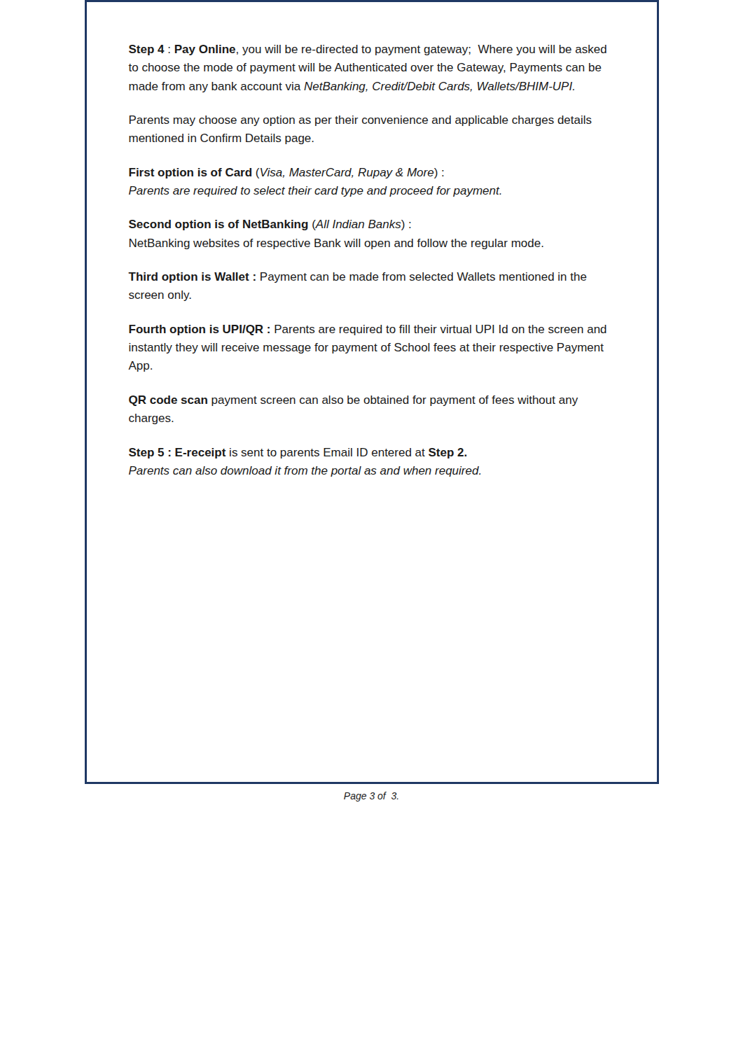Step 4 : Pay Online, you will be re-directed to payment gateway; Where you will be asked to choose the mode of payment will be Authenticated over the Gateway, Payments can be made from any bank account via NetBanking, Credit/Debit Cards, Wallets/BHIM-UPI.
Parents may choose any option as per their convenience and applicable charges details mentioned in Confirm Details page.
First option is of Card (Visa, MasterCard, Rupay & More) :
Parents are required to select their card type and proceed for payment.
Second option is of NetBanking (All Indian Banks) :
NetBanking websites of respective Bank will open and follow the regular mode.
Third option is Wallet : Payment can be made from selected Wallets mentioned in the screen only.
Fourth option is UPI/QR : Parents are required to fill their virtual UPI Id on the screen and instantly they will receive message for payment of School fees at their respective Payment App.
QR code scan payment screen can also be obtained for payment of fees without any charges.
Step 5 : E-receipt is sent to parents Email ID entered at Step 2.
Parents can also download it from the portal as and when required.
Page 3 of 3.